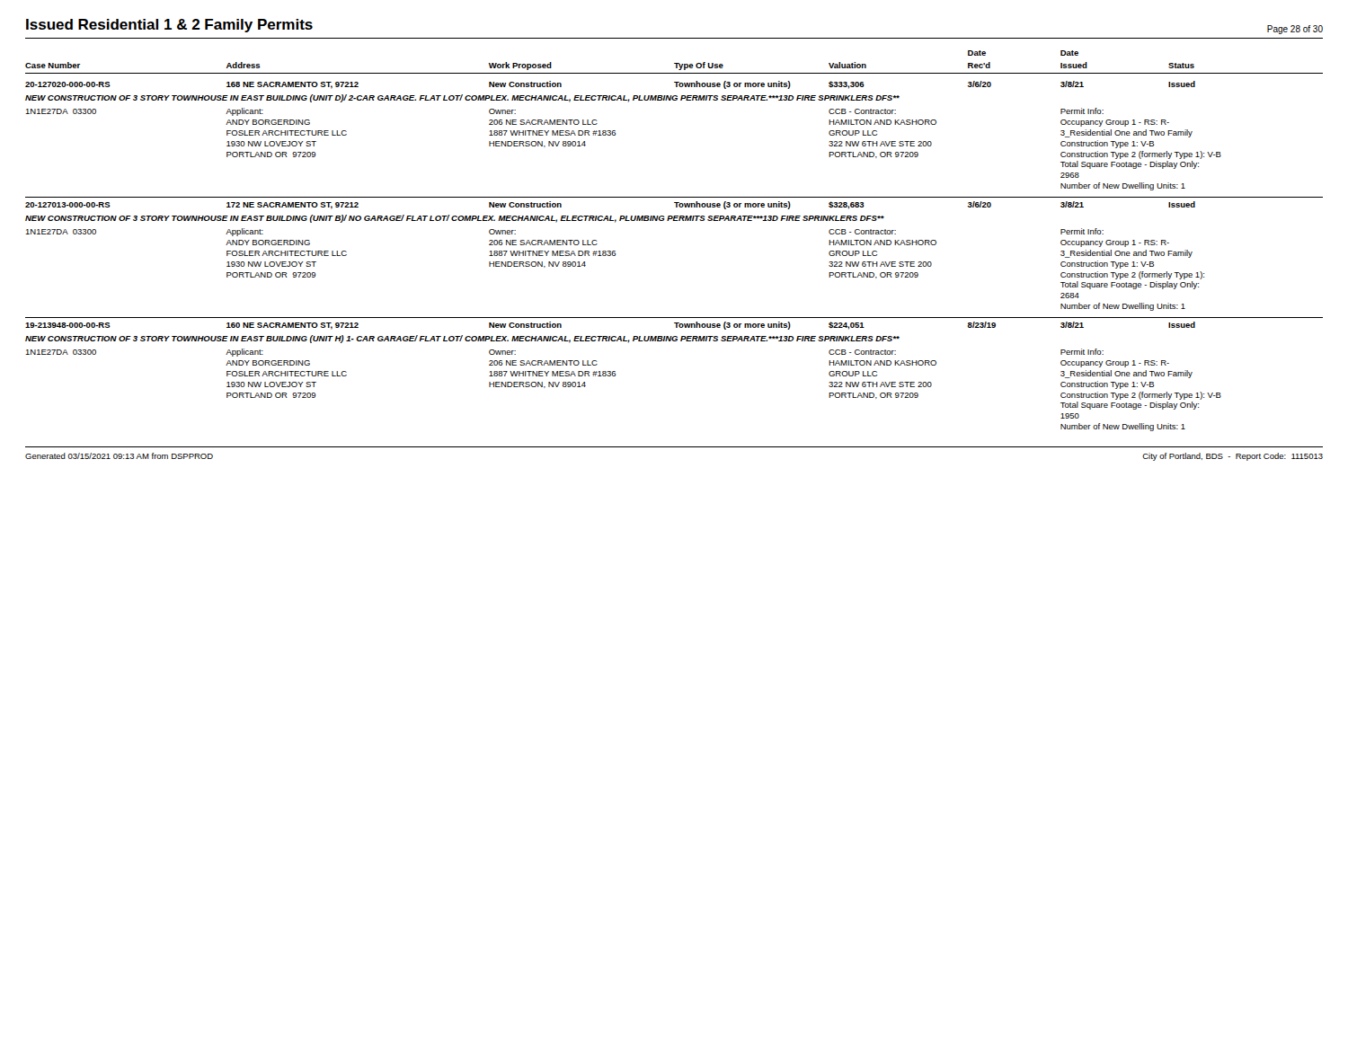Issued Residential 1 & 2 Family Permits
Page 28 of 30
| | | | | | Date | Date | |
| --- | --- | --- | --- | --- | --- | --- | --- |
| Case Number | Address | Work Proposed | Type Of Use | Valuation | Rec'd | Issued | Status |
| 20-127020-000-00-RS | 168 NE SACRAMENTO ST, 97212 | New Construction | Townhouse (3 or more units) | $333,306 | 3/6/20 | 3/8/21 | Issued |
| NEW CONSTRUCTION OF 3 STORY TOWNHOUSE IN EAST BUILDING (UNIT D)/ 2-CAR GARAGE. FLAT LOT/ COMPLEX. MECHANICAL, ELECTRICAL, PLUMBING PERMITS SEPARATE.***13D FIRE SPRINKLERS DFS** |
| 1N1E27DA 03300 | Applicant: ANDY BORGERDING FOSLER ARCHITECTURE LLC 1930 NW LOVEJOY ST PORTLAND OR 97209 | Owner: 206 NE SACRAMENTO LLC 1887 WHITNEY MESA DR #1836 HENDERSON, NV 89014 | CCB - Contractor: HAMILTON AND KASHORO GROUP LLC 322 NW 6TH AVE STE 200 PORTLAND, OR 97209 | Permit Info: Occupancy Group 1 - RS: R- 3_Residential One and Two Family Construction Type 1: V-B Construction Type 2 (formerly Type 1): V-B Total Square Footage - Display Only: 2968 Number of New Dwelling Units: 1 |
| 20-127013-000-00-RS | 172 NE SACRAMENTO ST, 97212 | New Construction | Townhouse (3 or more units) | $328,683 | 3/6/20 | 3/8/21 | Issued |
| NEW CONSTRUCTION OF 3 STORY TOWNHOUSE IN EAST BUILDING (UNIT B)/ NO GARAGE/ FLAT LOT/ COMPLEX. MECHANICAL, ELECTRICAL, PLUMBING PERMITS SEPARATE***13D FIRE SPRINKLERS DFS** |
| 1N1E27DA 03300 | Applicant: ANDY BORGERDING FOSLER ARCHITECTURE LLC 1930 NW LOVEJOY ST PORTLAND OR 97209 | Owner: 206 NE SACRAMENTO LLC 1887 WHITNEY MESA DR #1836 HENDERSON, NV 89014 | CCB - Contractor: HAMILTON AND KASHORO GROUP LLC 322 NW 6TH AVE STE 200 PORTLAND, OR 97209 | Permit Info: Occupancy Group 1 - RS: R- 3_Residential One and Two Family Construction Type 1: V-B Construction Type 2 (formerly Type 1): Total Square Footage - Display Only: 2684 Number of New Dwelling Units: 1 |
| 19-213948-000-00-RS | 160 NE SACRAMENTO ST, 97212 | New Construction | Townhouse (3 or more units) | $224,051 | 8/23/19 | 3/8/21 | Issued |
| NEW CONSTRUCTION OF 3 STORY TOWNHOUSE IN EAST BUILDING (UNIT H) 1- CAR GARAGE/ FLAT LOT/ COMPLEX. MECHANICAL, ELECTRICAL, PLUMBING PERMITS SEPARATE.***13D FIRE SPRINKLERS DFS** |
| 1N1E27DA 03300 | Applicant: ANDY BORGERDING FOSLER ARCHITECTURE LLC 1930 NW LOVEJOY ST PORTLAND OR 97209 | Owner: 206 NE SACRAMENTO LLC 1887 WHITNEY MESA DR #1836 HENDERSON, NV 89014 | CCB - Contractor: HAMILTON AND KASHORO GROUP LLC 322 NW 6TH AVE STE 200 PORTLAND, OR 97209 | Permit Info: Occupancy Group 1 - RS: R- 3_Residential One and Two Family Construction Type 1: V-B Construction Type 2 (formerly Type 1): V-B Total Square Footage - Display Only: 1950 Number of New Dwelling Units: 1 |
Generated 03/15/2021 09:13 AM from DSPPROD
City of Portland, BDS - Report Code: 1115013